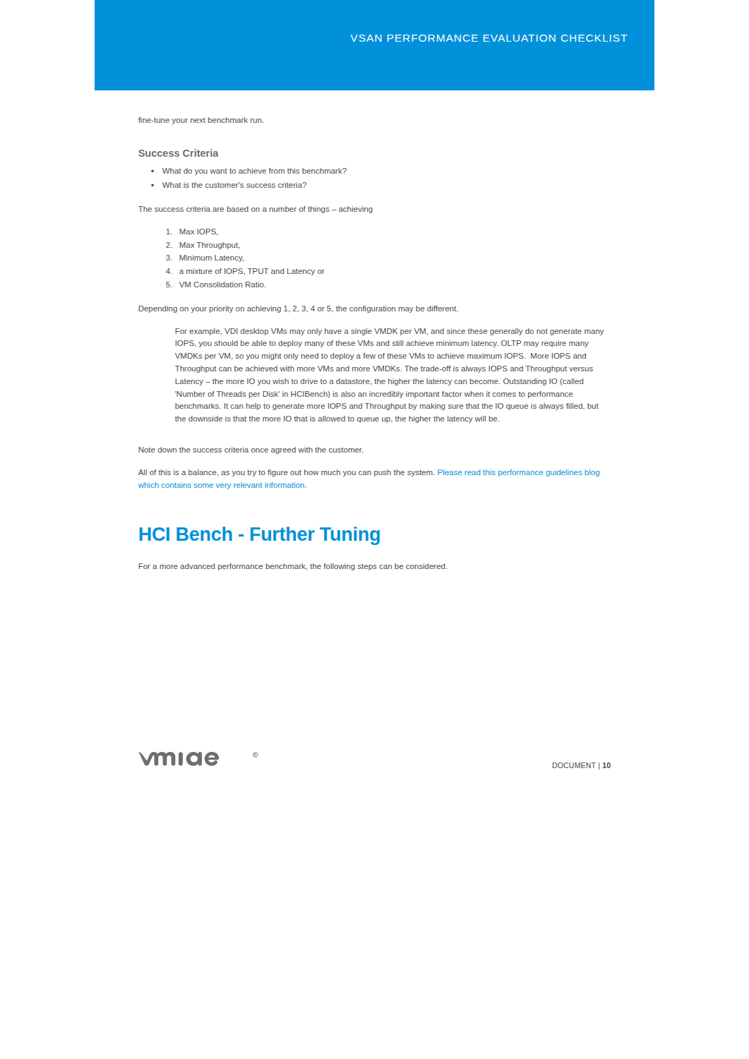VSAN PERFORMANCE EVALUATION CHECKLIST
fine-tune your next benchmark run.
Success Criteria
What do you want to achieve from this benchmark?
What is the customer's success criteria?
The success criteria are based on a number of things – achieving
Max IOPS,
Max Throughput,
Minimum Latency,
a mixture of IOPS, TPUT and Latency or
VM Consolidation Ratio.
Depending on your priority on achieving 1, 2, 3, 4 or 5, the configuration may be different.
For example, VDI desktop VMs may only have a single VMDK per VM, and since these generally do not generate many IOPS, you should be able to deploy many of these VMs and still achieve minimum latency. OLTP may require many VMDKs per VM, so you might only need to deploy a few of these VMs to achieve maximum IOPS. More IOPS and Throughput can be achieved with more VMs and more VMDKs. The trade-off is always IOPS and Throughput versus Latency – the more IO you wish to drive to a datastore, the higher the latency can become. Outstanding IO (called 'Number of Threads per Disk' in HCIBench) is also an incredibly important factor when it comes to performance benchmarks. It can help to generate more IOPS and Throughput by making sure that the IO queue is always filled, but the downside is that the more IO that is allowed to queue up, the higher the latency will be.
Note down the success criteria once agreed with the customer.
All of this is a balance, as you try to figure out how much you can push the system. Please read this performance guidelines blog which contains some very relevant information.
HCI Bench - Further Tuning
For a more advanced performance benchmark, the following steps can be considered.
R
DOCUMENT | 10